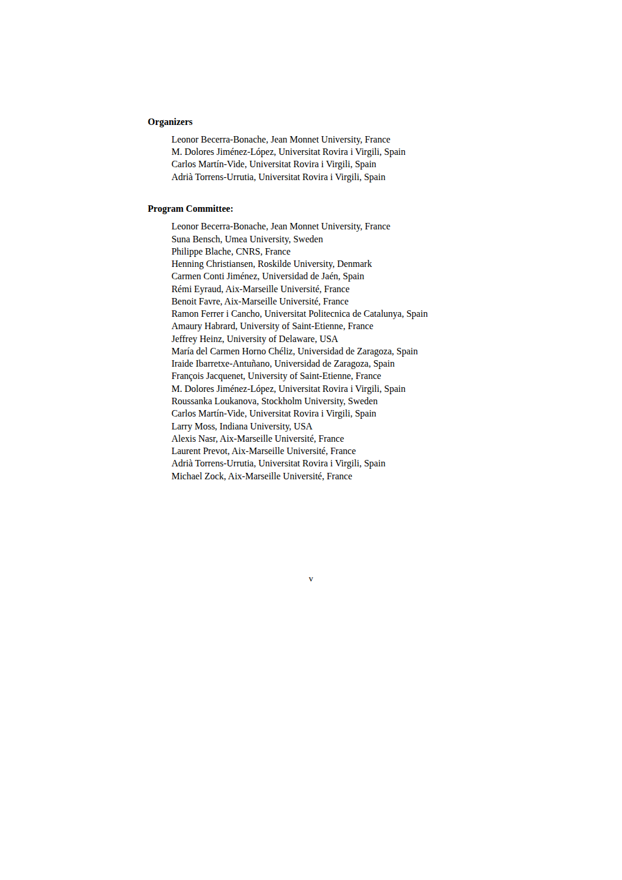Organizers
Leonor Becerra-Bonache, Jean Monnet University, France
M. Dolores Jiménez-López, Universitat Rovira i Virgili, Spain
Carlos Martín-Vide, Universitat Rovira i Virgili, Spain
Adrià Torrens-Urrutia, Universitat Rovira i Virgili, Spain
Program Committee:
Leonor Becerra-Bonache, Jean Monnet University, France
Suna Bensch, Umea University, Sweden
Philippe Blache, CNRS, France
Henning Christiansen, Roskilde University, Denmark
Carmen Conti Jiménez, Universidad de Jaén, Spain
Rémi Eyraud, Aix-Marseille Université, France
Benoit Favre, Aix-Marseille Université, France
Ramon Ferrer i Cancho, Universitat Politecnica de Catalunya, Spain
Amaury Habrard, University of Saint-Etienne, France
Jeffrey Heinz, University of Delaware, USA
María del Carmen Horno Chéliz, Universidad de Zaragoza, Spain
Iraide Ibarretxe-Antuñano, Universidad de Zaragoza, Spain
François Jacquenet, University of Saint-Etienne, France
M. Dolores Jiménez-López, Universitat Rovira i Virgili, Spain
Roussanka Loukanova, Stockholm University, Sweden
Carlos Martín-Vide, Universitat Rovira i Virgili, Spain
Larry Moss, Indiana University, USA
Alexis Nasr, Aix-Marseille Université, France
Laurent Prevot, Aix-Marseille Université, France
Adrià Torrens-Urrutia, Universitat Rovira i Virgili, Spain
Michael Zock, Aix-Marseille Université, France
v